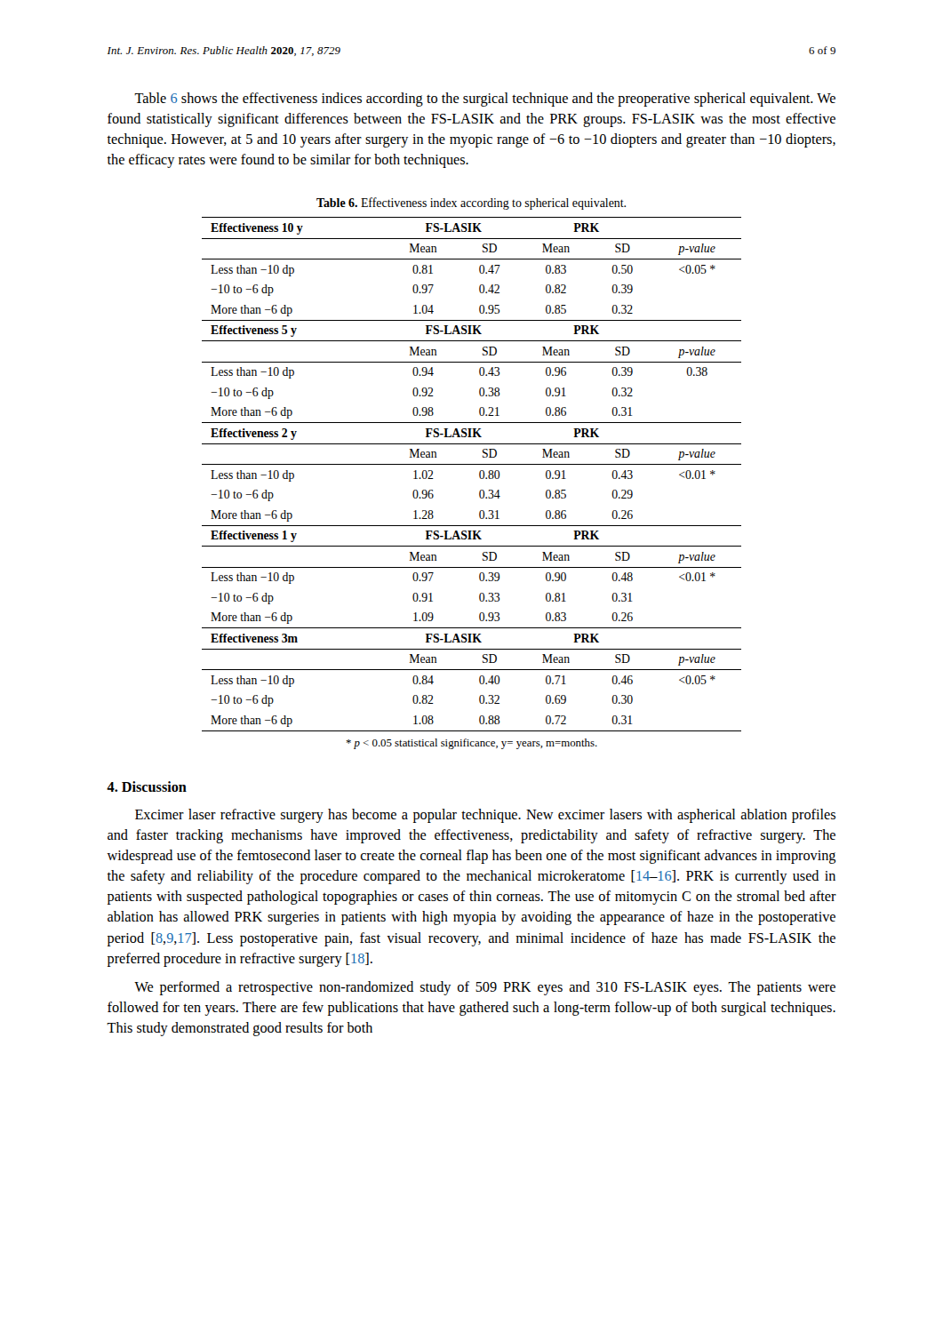Int. J. Environ. Res. Public Health 2020, 17, 8729 6 of 9
Table 6 shows the effectiveness indices according to the surgical technique and the preoperative spherical equivalent. We found statistically significant differences between the FS-LASIK and the PRK groups. FS-LASIK was the most effective technique. However, at 5 and 10 years after surgery in the myopic range of −6 to −10 diopters and greater than −10 diopters, the efficacy rates were found to be similar for both techniques.
Table 6. Effectiveness index according to spherical equivalent.
| Effectiveness 10 y | FS-LASIK | PRK | |
| --- | --- | --- | --- |
| | Mean | SD | Mean | SD | p-value |
| Less than −10 dp | 0.81 | 0.47 | 0.83 | 0.50 | <0.05 * |
| −10 to −6 dp | 0.97 | 0.42 | 0.82 | 0.39 | |
| More than −6 dp | 1.04 | 0.95 | 0.85 | 0.32 | |
| Effectiveness 5 y | FS-LASIK | PRK | |
| | Mean | SD | Mean | SD | p-value |
| Less than −10 dp | 0.94 | 0.43 | 0.96 | 0.39 | 0.38 |
| −10 to −6 dp | 0.92 | 0.38 | 0.91 | 0.32 | |
| More than −6 dp | 0.98 | 0.21 | 0.86 | 0.31 | |
| Effectiveness 2 y | FS-LASIK | PRK | |
| | Mean | SD | Mean | SD | p-value |
| Less than −10 dp | 1.02 | 0.80 | 0.91 | 0.43 | <0.01 * |
| −10 to −6 dp | 0.96 | 0.34 | 0.85 | 0.29 | |
| More than −6 dp | 1.28 | 0.31 | 0.86 | 0.26 | |
| Effectiveness 1 y | FS-LASIK | PRK | |
| | Mean | SD | Mean | SD | p-value |
| Less than −10 dp | 0.97 | 0.39 | 0.90 | 0.48 | <0.01 * |
| −10 to −6 dp | 0.91 | 0.33 | 0.81 | 0.31 | |
| More than −6 dp | 1.09 | 0.93 | 0.83 | 0.26 | |
| Effectiveness 3m | FS-LASIK | PRK | |
| | Mean | SD | Mean | SD | p-value |
| Less than −10 dp | 0.84 | 0.40 | 0.71 | 0.46 | <0.05 * |
| −10 to −6 dp | 0.82 | 0.32 | 0.69 | 0.30 | |
| More than −6 dp | 1.08 | 0.88 | 0.72 | 0.31 | |
* p < 0.05 statistical significance, y= years, m=months.
4. Discussion
Excimer laser refractive surgery has become a popular technique. New excimer lasers with aspherical ablation profiles and faster tracking mechanisms have improved the effectiveness, predictability and safety of refractive surgery. The widespread use of the femtosecond laser to create the corneal flap has been one of the most significant advances in improving the safety and reliability of the procedure compared to the mechanical microkeratome [14–16]. PRK is currently used in patients with suspected pathological topographies or cases of thin corneas. The use of mitomycin C on the stromal bed after ablation has allowed PRK surgeries in patients with high myopia by avoiding the appearance of haze in the postoperative period [8,9,17]. Less postoperative pain, fast visual recovery, and minimal incidence of haze has made FS-LASIK the preferred procedure in refractive surgery [18].
We performed a retrospective non-randomized study of 509 PRK eyes and 310 FS-LASIK eyes. The patients were followed for ten years. There are few publications that have gathered such a long-term follow-up of both surgical techniques. This study demonstrated good results for both